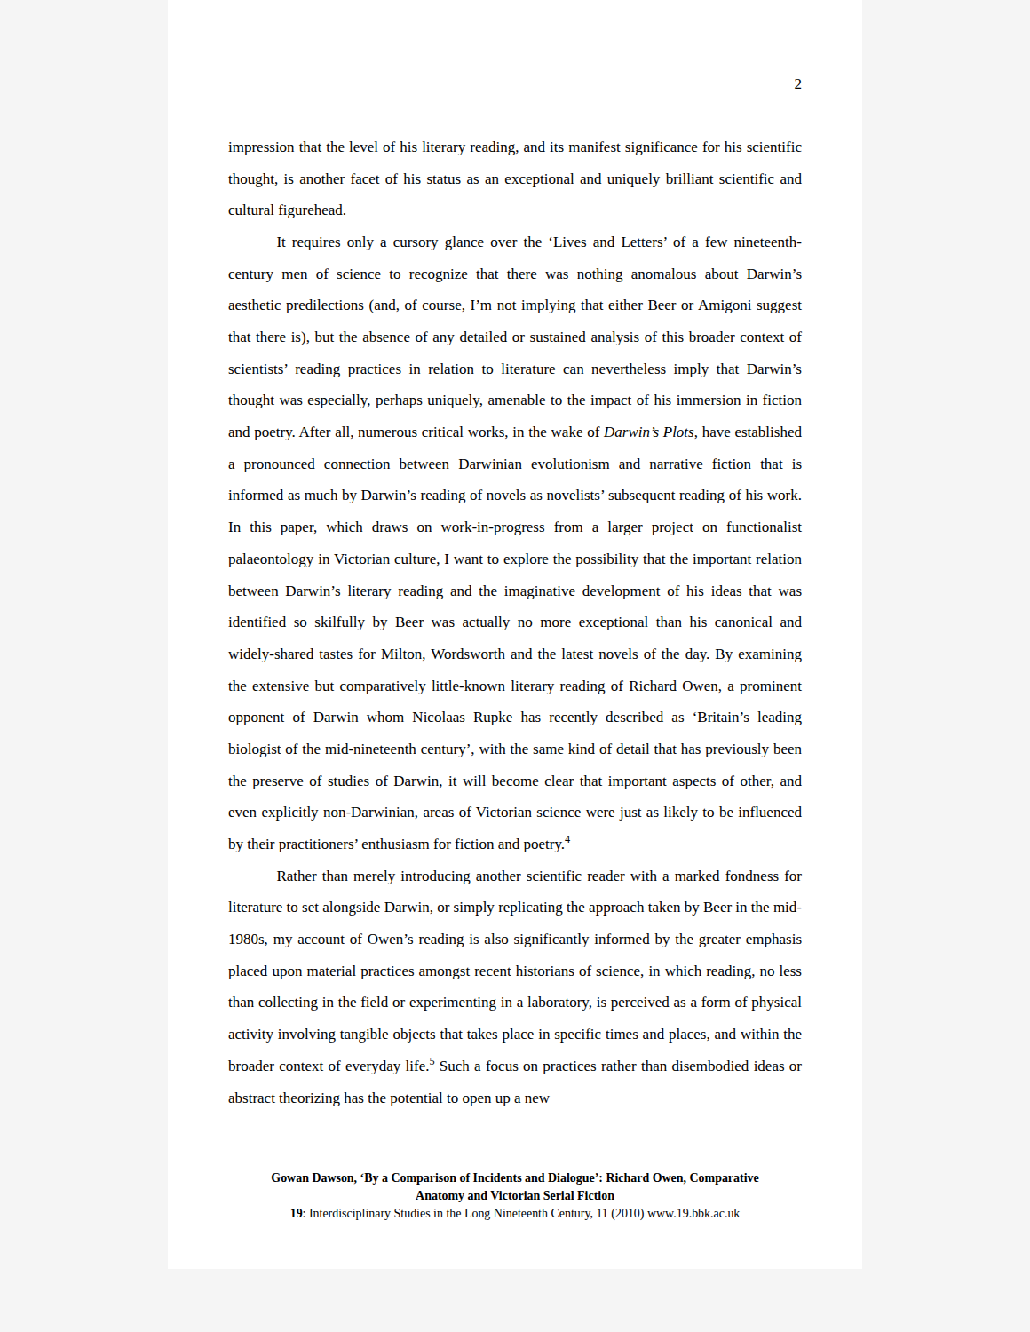2
impression that the level of his literary reading, and its manifest significance for his scientific thought, is another facet of his status as an exceptional and uniquely brilliant scientific and cultural figurehead.
It requires only a cursory glance over the ‘Lives and Letters’ of a few nineteenth-century men of science to recognize that there was nothing anomalous about Darwin’s aesthetic predilections (and, of course, I’m not implying that either Beer or Amigoni suggest that there is), but the absence of any detailed or sustained analysis of this broader context of scientists’ reading practices in relation to literature can nevertheless imply that Darwin’s thought was especially, perhaps uniquely, amenable to the impact of his immersion in fiction and poetry. After all, numerous critical works, in the wake of Darwin’s Plots, have established a pronounced connection between Darwinian evolutionism and narrative fiction that is informed as much by Darwin’s reading of novels as novelists’ subsequent reading of his work. In this paper, which draws on work-in-progress from a larger project on functionalist palaeontology in Victorian culture, I want to explore the possibility that the important relation between Darwin’s literary reading and the imaginative development of his ideas that was identified so skilfully by Beer was actually no more exceptional than his canonical and widely-shared tastes for Milton, Wordsworth and the latest novels of the day. By examining the extensive but comparatively little-known literary reading of Richard Owen, a prominent opponent of Darwin whom Nicolaas Rupke has recently described as ‘Britain’s leading biologist of the mid-nineteenth century’, with the same kind of detail that has previously been the preserve of studies of Darwin, it will become clear that important aspects of other, and even explicitly non-Darwinian, areas of Victorian science were just as likely to be influenced by their practitioners’ enthusiasm for fiction and poetry.4
Rather than merely introducing another scientific reader with a marked fondness for literature to set alongside Darwin, or simply replicating the approach taken by Beer in the mid-1980s, my account of Owen’s reading is also significantly informed by the greater emphasis placed upon material practices amongst recent historians of science, in which reading, no less than collecting in the field or experimenting in a laboratory, is perceived as a form of physical activity involving tangible objects that takes place in specific times and places, and within the broader context of everyday life.5 Such a focus on practices rather than disembodied ideas or abstract theorizing has the potential to open up a new
Gowan Dawson, ‘By a Comparison of Incidents and Dialogue’: Richard Owen, Comparative
Anatomy and Victorian Serial Fiction
19: Interdisciplinary Studies in the Long Nineteenth Century, 11 (2010) www.19.bbk.ac.uk